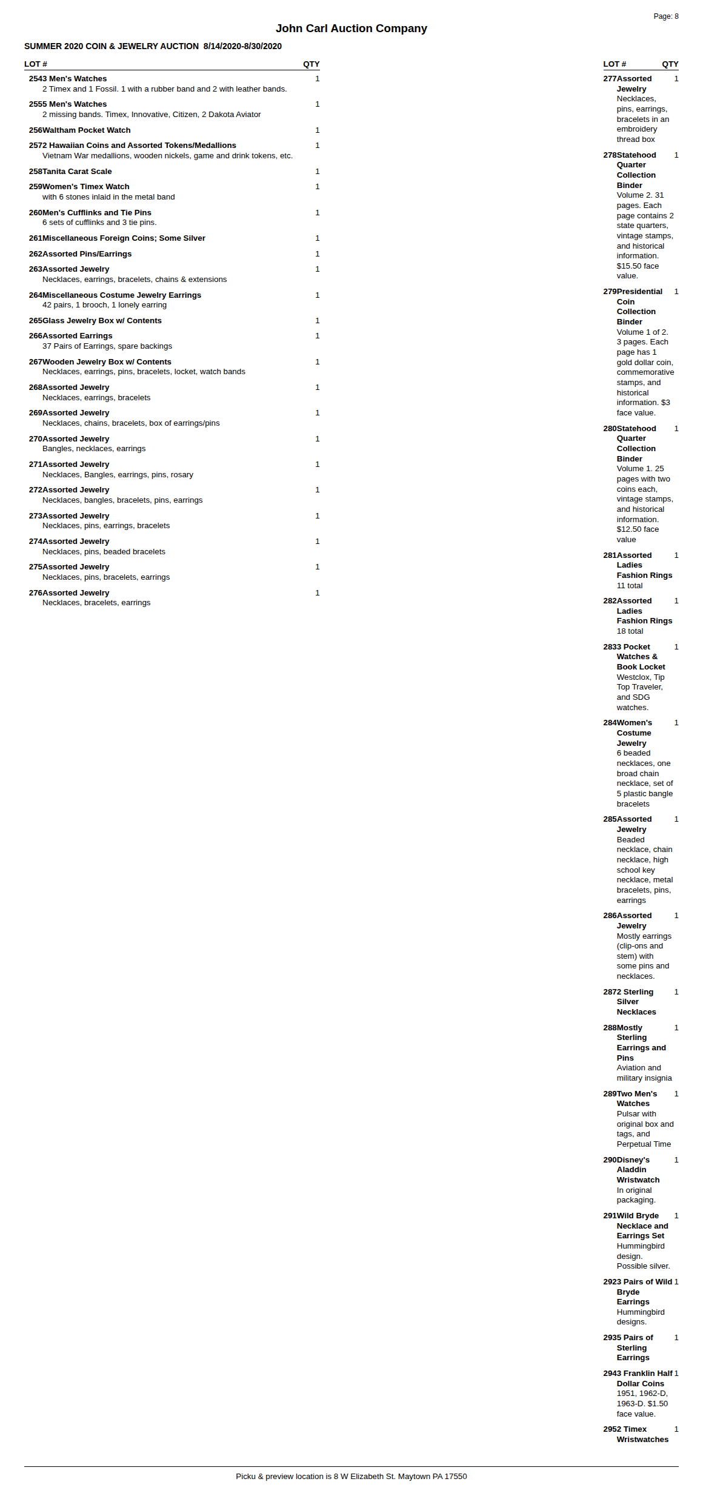Page: 8
John Carl Auction Company
SUMMER 2020 COIN & JEWELRY AUCTION 8/14/2020-8/30/2020
| LOT # QTY / 254 / 3 Men's Watches 2 Timex and 1 Fossil. 1 with a rubber band and 2 with leather bands. / 1 / / 255 / 5 Men's Watches 2 missing bands. Timex, Innovative, Citizen, 2 Dakota Aviator / 1 / / 256 / Waltham Pocket Watch / 1 / / 257 / 2 Hawaiian Coins and Assorted Tokens/Medallions Vietnam War medallions, wooden nickels, game and drink tokens, etc. / 1 / / 258 / Tanita Carat Scale / 1 / / 259 / Women's Timex Watch with 6 stones inlaid in the metal band / 1 / / 260 / Men's Cufflinks and Tie Pins 6 sets of cufflinks and 3 tie pins. / 1 / / 261 / Miscellaneous Foreign Coins; Some Silver / 1 / / 262 / Assorted Pins/Earrings / 1 / / 263 / Assorted Jewelry Necklaces, earrings, bracelets, chains & extensions / 1 / / 264 / Miscellaneous Costume Jewelry Earrings 42 pairs, 1 brooch, 1 lonely earring / 1 / / 265 / Glass Jewelry Box w/ Contents / 1 / / 266 / Assorted Earrings 37 Pairs of Earrings, spare backings / 1 / / 267 / Wooden Jewelry Box w/ Contents Necklaces, earrings, pins, bracelets, locket, watch bands / 1 / / 268 / Assorted Jewelry Necklaces, earrings, bracelets / 1 / / 269 / Assorted Jewelry Necklaces, chains, bracelets, box of earrings/pins / 1 / / 270 / Assorted Jewelry Bangles, necklaces, earrings / 1 / / 271 / Assorted Jewelry Necklaces, Bangles, earrings, pins, rosary / 1 / / 272 / Assorted Jewelry Necklaces, bangles, bracelets, pins, earrings / 1 / / 273 / Assorted Jewelry Necklaces, pins, earrings, bracelets / 1 / / 274 / Assorted Jewelry Necklaces, pins, beaded bracelets / 1 / / 275 / Assorted Jewelry Necklaces, pins, bracelets, earrings / 1 / / 276 / Assorted Jewelry Necklaces, bracelets, earrings / 1 / | | LOT # QTY / 277 / Assorted Jewelry Necklaces, pins, earrings, bracelets in an embroidery thread box / 1 / / 278 / Statehood Quarter Collection Binder Volume 2. 31 pages. Each page contains 2 state quarters, vintage stamps, and historical information. $15.50 face value. / 1 / / 279 / Presidential Coin Collection Binder Volume 1 of 2. 3 pages. Each page has 1 gold dollar coin, commemorative stamps, and historical information. $3 face value. / 1 / / 280 / Statehood Quarter Collection Binder Volume 1. 25 pages with two coins each, vintage stamps, and historical information. $12.50 face value / 1 / / 281 / Assorted Ladies Fashion Rings 11 total / 1 / / 282 / Assorted Ladies Fashion Rings 18 total / 1 / / 283 / 3 Pocket Watches & Book Locket Westclox, Tip Top Traveler, and SDG watches. / 1 / / 284 / Women's Costume Jewelry 6 beaded necklaces, one broad chain necklace, set of 5 plastic bangle bracelets / 1 / / 285 / Assorted Jewelry Beaded necklace, chain necklace, high school key necklace, metal bracelets, pins, earrings / 1 / / 286 / Assorted Jewelry Mostly earrings (clip-ons and stem) with some pins and necklaces. / 1 / / 287 / 2 Sterling Silver Necklaces / 1 / / 288 / Mostly Sterling Earrings and Pins Aviation and military insignia / 1 / / 289 / Two Men's Watches Pulsar with original box and tags, and Perpetual Time / 1 / / 290 / Disney's Aladdin Wristwatch In original packaging. / 1 / / 291 / Wild Bryde Necklace and Earrings Set Hummingbird design. Possible silver. / 1 / / 292 / 3 Pairs of Wild Bryde Earrings Hummingbird designs. / 1 / / 293 / 5 Pairs of Sterling Earrings / 1 / / 294 / 3 Franklin Half Dollar Coins 1951, 1962-D, 1963-D. $1.50 face value. / 1 / / 295 / 2 Timex Wristwatches / 1 / |
Picku & preview location is 8 W Elizabeth St. Maytown PA 17550